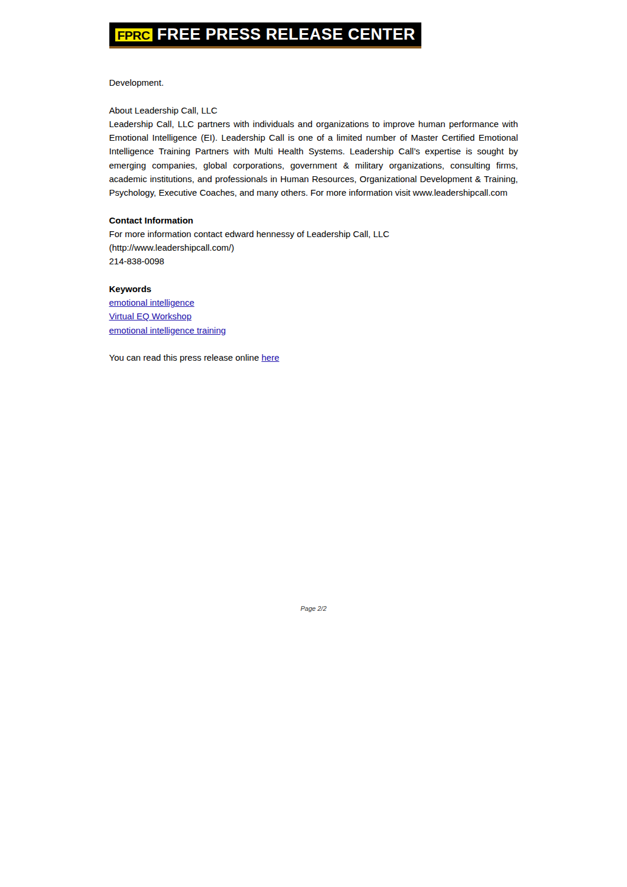FPRC FREE PRESS RELEASE CENTER
Development.
About Leadership Call, LLC
Leadership Call, LLC partners with individuals and organizations to improve human performance with Emotional Intelligence (EI). Leadership Call is one of a limited number of Master Certified Emotional Intelligence Training Partners with Multi Health Systems. Leadership Call’s expertise is sought by emerging companies, global corporations, government & military organizations, consulting firms, academic institutions, and professionals in Human Resources, Organizational Development & Training, Psychology, Executive Coaches, and many others. For more information visit www.leadershipcall.com
Contact Information
For more information contact edward hennessy of Leadership Call, LLC
(http://www.leadershipcall.com/)
214-838-0098
Keywords
emotional intelligence Virtual EQ Workshop emotional intelligence training
You can read this press release online here
Page 2/2